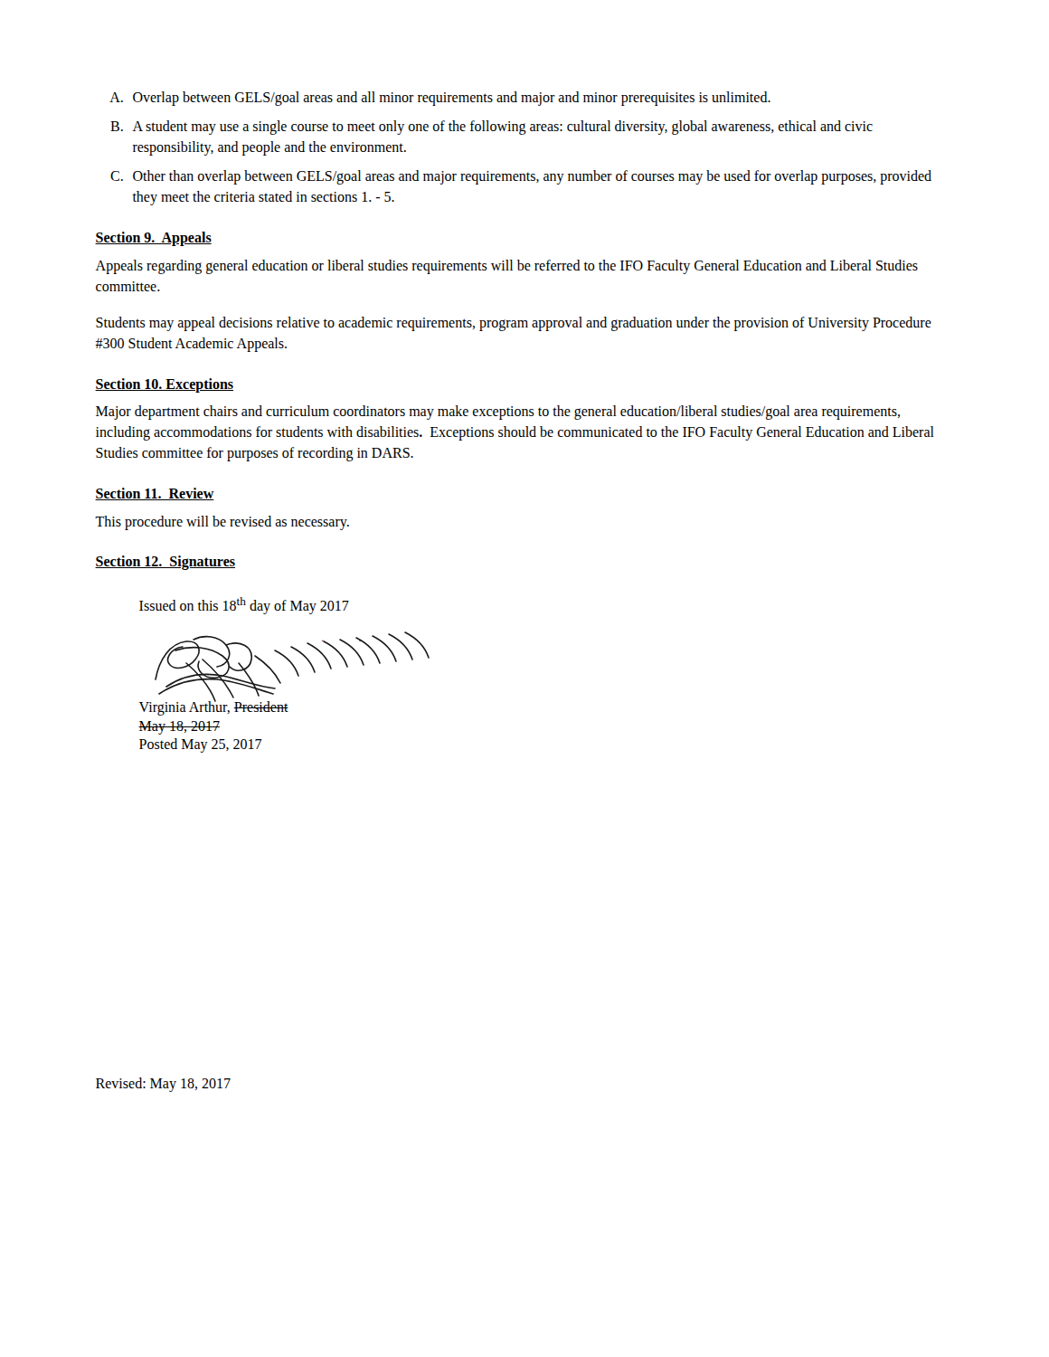Overlap between GELS/goal areas and all minor requirements and major and minor prerequisites is unlimited.
A student may use a single course to meet only one of the following areas: cultural diversity, global awareness, ethical and civic responsibility, and people and the environment.
Other than overlap between GELS/goal areas and major requirements, any number of courses may be used for overlap purposes, provided they meet the criteria stated in sections 1. - 5.
Section 9. Appeals
Appeals regarding general education or liberal studies requirements will be referred to the IFO Faculty General Education and Liberal Studies committee.
Students may appeal decisions relative to academic requirements, program approval and graduation under the provision of University Procedure #300 Student Academic Appeals.
Section 10. Exceptions
Major department chairs and curriculum coordinators may make exceptions to the general education/liberal studies/goal area requirements, including accommodations for students with disabilities. Exceptions should be communicated to the IFO Faculty General Education and Liberal Studies committee for purposes of recording in DARS.
Section 11. Review
This procedure will be revised as necessary.
Section 12. Signatures
Issued on this 18th day of May 2017
. .
Virginia Arthur, President
May 18, 2017
Posted May 25, 2017
Revised: May 18, 2017